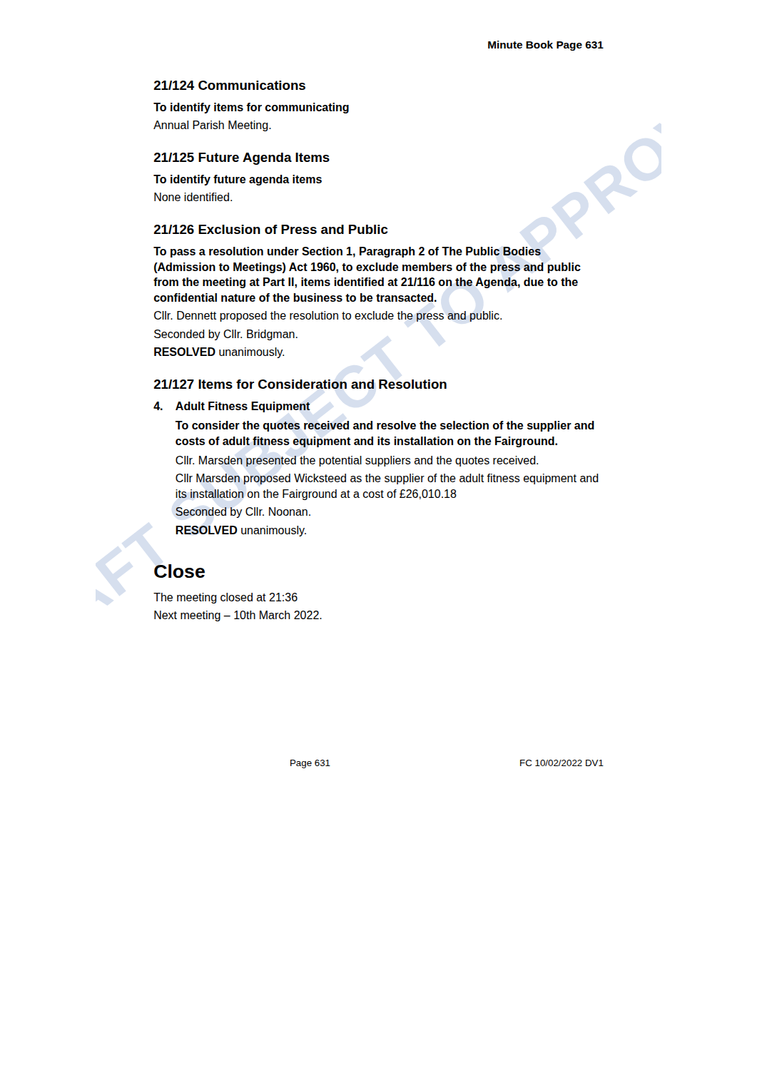DRAFT SUBJECT TO APPROVAL
Minute Book Page 631
21/124 Communications
To identify items for communicating
Annual Parish Meeting.
21/125 Future Agenda Items
To identify future agenda items
None identified.
21/126 Exclusion of Press and Public
To pass a resolution under Section 1, Paragraph 2 of The Public Bodies (Admission to Meetings) Act 1960, to exclude members of the press and public from the meeting at Part II, items identified at 21/116 on the Agenda, due to the confidential nature of the business to be transacted.
Cllr. Dennett proposed the resolution to exclude the press and public.
Seconded by Cllr. Bridgman.
RESOLVED unanimously.
21/127 Items for Consideration and Resolution
4.
Adult Fitness Equipment
To consider the quotes received and resolve the selection of the supplier and costs of adult fitness equipment and its installation on the Fairground.
Cllr. Marsden presented the potential suppliers and the quotes received.
Cllr Marsden proposed Wicksteed as the supplier of the adult fitness equipment and its installation on the Fairground at a cost of £26,010.18
Seconded by Cllr. Noonan.
RESOLVED unanimously.
Close
The meeting closed at 21:36
Next meeting – 10th March 2022.
Page 631
FC 10/02/2022 DV1